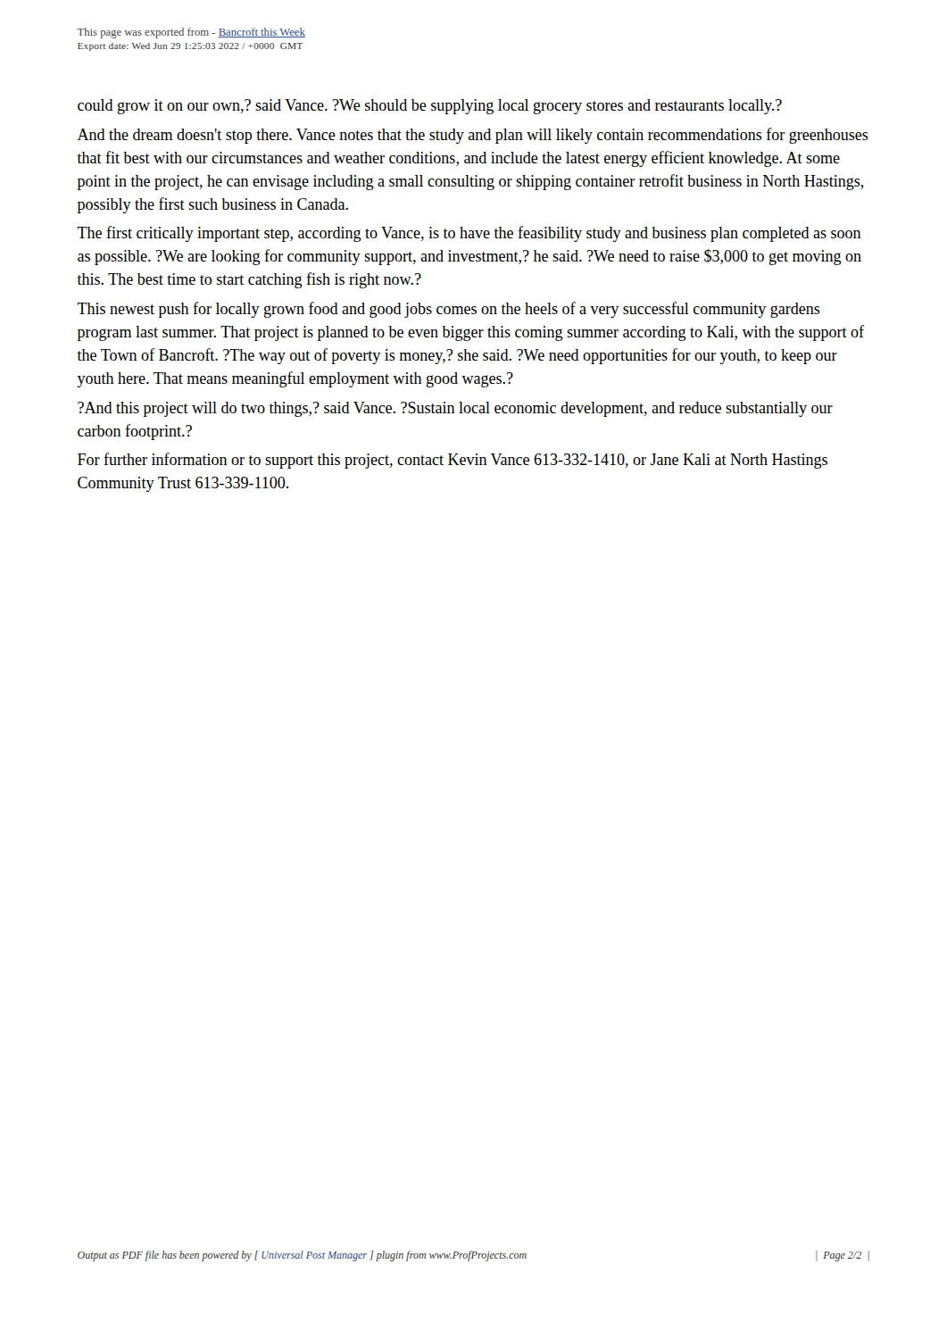This page was exported from - Bancroft this Week
Export date: Wed Jun 29 1:25:03 2022 / +0000 GMT
could grow it on our own,? said Vance. ?We should be supplying local grocery stores and restaurants locally.?
And the dream doesn't stop there. Vance notes that the study and plan will likely contain recommendations for greenhouses that fit best with our circumstances and weather conditions, and include the latest energy efficient knowledge. At some point in the project, he can envisage including a small consulting or shipping container retrofit business in North Hastings, possibly the first such business in Canada.
The first critically important step, according to Vance, is to have the feasibility study and business plan completed as soon as possible. ?We are looking for community support, and investment,? he said. ?We need to raise $3,000 to get moving on this. The best time to start catching fish is right now.?
This newest push for locally grown food and good jobs comes on the heels of a very successful community gardens program last summer. That project is planned to be even bigger this coming summer according to Kali, with the support of the Town of Bancroft. ?The way out of poverty is money,? she said. ?We need opportunities for our youth, to keep our youth here. That means meaningful employment with good wages.?
?And this project will do two things,? said Vance. ?Sustain local economic development, and reduce substantially our carbon footprint.?
For further information or to support this project, contact Kevin Vance 613-332-1410, or Jane Kali at North Hastings Community Trust 613-339-1100.
Output as PDF file has been powered by [ Universal Post Manager ] plugin from www.ProfProjects.com
| Page 2/2 |